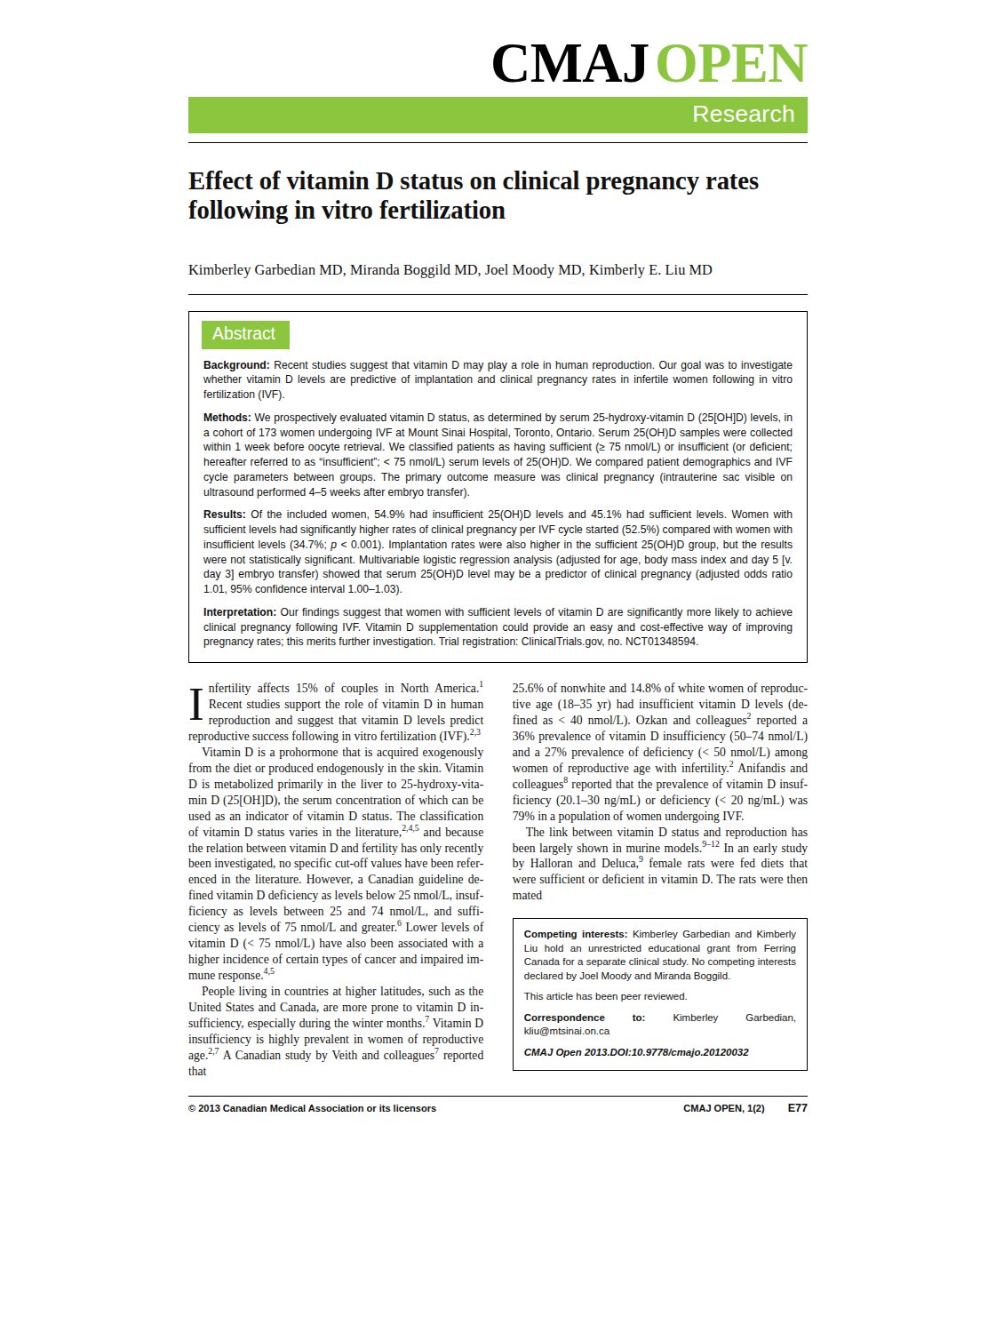CMAJOPEN
Research
Effect of vitamin D status on clinical pregnancy rates
following in vitro fertilization
Kimberley Garbedian MD, Miranda Boggild MD, Joel Moody MD, Kimberly E. Liu MD
Abstract
Background: Recent studies suggest that vitamin D may play a role in human reproduction. Our goal was to investigate whether vitamin D levels are predictive of implantation and clinical pregnancy rates in infertile women following in vitro fertilization (IVF).
Methods: We prospectively evaluated vitamin D status, as determined by serum 25-hydroxy-vitamin D (25[OH]D) levels, in a cohort of 173 women undergoing IVF at Mount Sinai Hospital, Toronto, Ontario. Serum 25(OH)D samples were collected within 1 week before oocyte retrieval. We classified patients as having sufficient (≥ 75 nmol/L) or insufficient (or deficient; hereafter referred to as “insufficient”; < 75 nmol/L) serum levels of 25(OH)D. We compared patient demographics and IVF cycle parameters between groups. The primary outcome measure was clinical pregnancy (intrauterine sac visible on ultrasound performed 4–5 weeks after embryo transfer).
Results: Of the included women, 54.9% had insufficient 25(OH)D levels and 45.1% had sufficient levels. Women with sufficient levels had significantly higher rates of clinical pregnancy per IVF cycle started (52.5%) compared with women with insufficient levels (34.7%; p < 0.001). Implantation rates were also higher in the sufficient 25(OH)D group, but the results were not statistically significant. Multivariable logistic regression analysis (adjusted for age, body mass index and day 5 [v. day 3] embryo transfer) showed that serum 25(OH)D level may be a predictor of clinical pregnancy (adjusted odds ratio 1.01, 95% confidence interval 1.00–1.03).
Interpretation: Our findings suggest that women with sufficient levels of vitamin D are significantly more likely to achieve clinical pregnancy following IVF. Vitamin D supplementation could provide an easy and cost-effective way of improving pregnancy rates; this merits further investigation. Trial registration: ClinicalTrials.gov, no. NCT01348594.
Infertility affects 15% of couples in North America.1 Recent studies support the role of vitamin D in human reproduction and suggest that vitamin D levels predict reproductive success following in vitro fertilization (IVF).2,3
Vitamin D is a prohormone that is acquired exogenously from the diet or produced endogenously in the skin. Vitamin D is metabolized primarily in the liver to 25-hydroxy-vitamin D (25[OH]D), the serum concentration of which can be used as an indicator of vitamin D status. The classification of vitamin D status varies in the literature,2,4,5 and because the relation between vitamin D and fertility has only recently been investigated, no specific cut-off values have been referenced in the literature. However, a Canadian guideline defined vitamin D deficiency as levels below 25 nmol/L, insufficiency as levels between 25 and 74 nmol/L, and sufficiency as levels of 75 nmol/L and greater.6 Lower levels of vitamin D (< 75 nmol/L) have also been associated with a higher incidence of certain types of cancer and impaired immune response.4,5
People living in countries at higher latitudes, such as the United States and Canada, are more prone to vitamin D insufficiency, especially during the winter months.7 Vitamin D insufficiency is highly prevalent in women of reproductive age.2,7 A Canadian study by Veith and colleagues7 reported that
25.6% of nonwhite and 14.8% of white women of reproductive age (18–35 yr) had insufficient vitamin D levels (defined as < 40 nmol/L). Ozkan and colleagues2 reported a 36% prevalence of vitamin D insufficiency (50–74 nmol/L) and a 27% prevalence of deficiency (< 50 nmol/L) among women of reproductive age with infertility.2 Anifandis and colleagues8 reported that the prevalence of vitamin D insufficiency (20.1–30 ng/mL) or deficiency (< 20 ng/mL) was 79% in a population of women undergoing IVF.
The link between vitamin D status and reproduction has been largely shown in murine models.9–12 In an early study by Halloran and Deluca,9 female rats were fed diets that were sufficient or deficient in vitamin D. The rats were then mated
Competing interests: Kimberley Garbedian and Kimberly Liu hold an unrestricted educational grant from Ferring Canada for a separate clinical study. No competing interests declared by Joel Moody and Miranda Boggild.
This article has been peer reviewed.
Correspondence to: Kimberley Garbedian, kliu@mtsinai.on.ca
CMAJ Open 2013.DOI:10.9778/cmajo.20120032
© 2013 Canadian Medical Association or its licensors
CMAJ OPEN, 1(2)E77